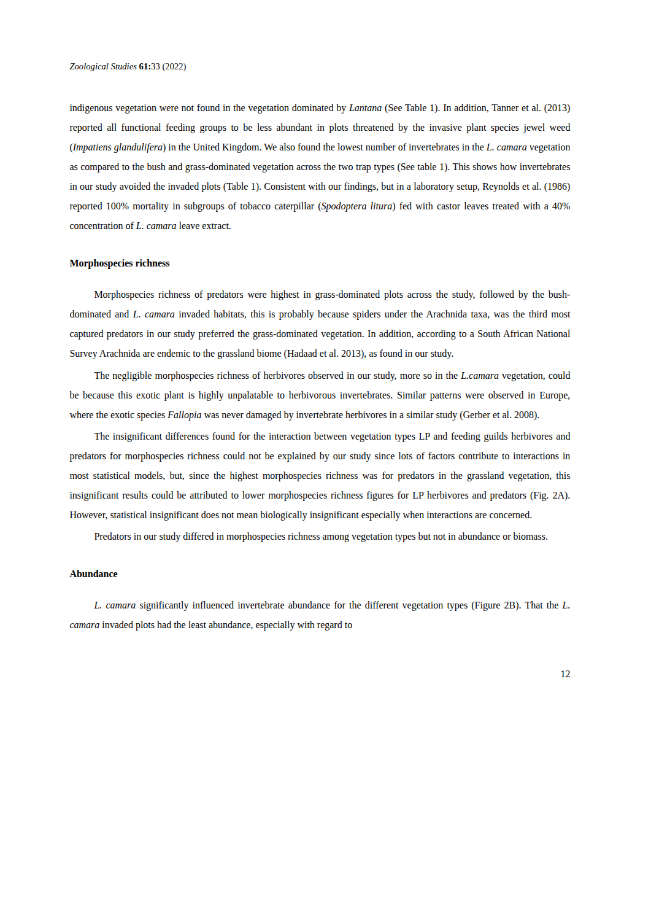Zoological Studies 61: 33 (2022)
indigenous vegetation were not found in the vegetation dominated by Lantana (See Table 1). In addition, Tanner et al. (2013) reported all functional feeding groups to be less abundant in plots threatened by the invasive plant species jewel weed (Impatiens glandulifera) in the United Kingdom. We also found the lowest number of invertebrates in the L. camara vegetation as compared to the bush and grass-dominated vegetation across the two trap types (See table 1). This shows how invertebrates in our study avoided the invaded plots (Table 1). Consistent with our findings, but in a laboratory setup, Reynolds et al. (1986) reported 100% mortality in subgroups of tobacco caterpillar (Spodoptera litura) fed with castor leaves treated with a 40% concentration of L. camara leave extract.
Morphospecies richness
Morphospecies richness of predators were highest in grass-dominated plots across the study, followed by the bush-dominated and L. camara invaded habitats, this is probably because spiders under the Arachnida taxa, was the third most captured predators in our study preferred the grass-dominated vegetation. In addition, according to a South African National Survey Arachnida are endemic to the grassland biome (Hadaad et al. 2013), as found in our study.
The negligible morphospecies richness of herbivores observed in our study, more so in the L.camara vegetation, could be because this exotic plant is highly unpalatable to herbivorous invertebrates. Similar patterns were observed in Europe, where the exotic species Fallopia was never damaged by invertebrate herbivores in a similar study (Gerber et al. 2008).
The insignificant differences found for the interaction between vegetation types LP and feeding guilds herbivores and predators for morphospecies richness could not be explained by our study since lots of factors contribute to interactions in most statistical models, but, since the highest morphospecies richness was for predators in the grassland vegetation, this insignificant results could be attributed to lower morphospecies richness figures for LP herbivores and predators (Fig. 2A). However, statistical insignificant does not mean biologically insignificant especially when interactions are concerned.
Predators in our study differed in morphospecies richness among vegetation types but not in abundance or biomass.
Abundance
L. camara significantly influenced invertebrate abundance for the different vegetation types (Figure 2B). That the L. camara invaded plots had the least abundance, especially with regard to
12